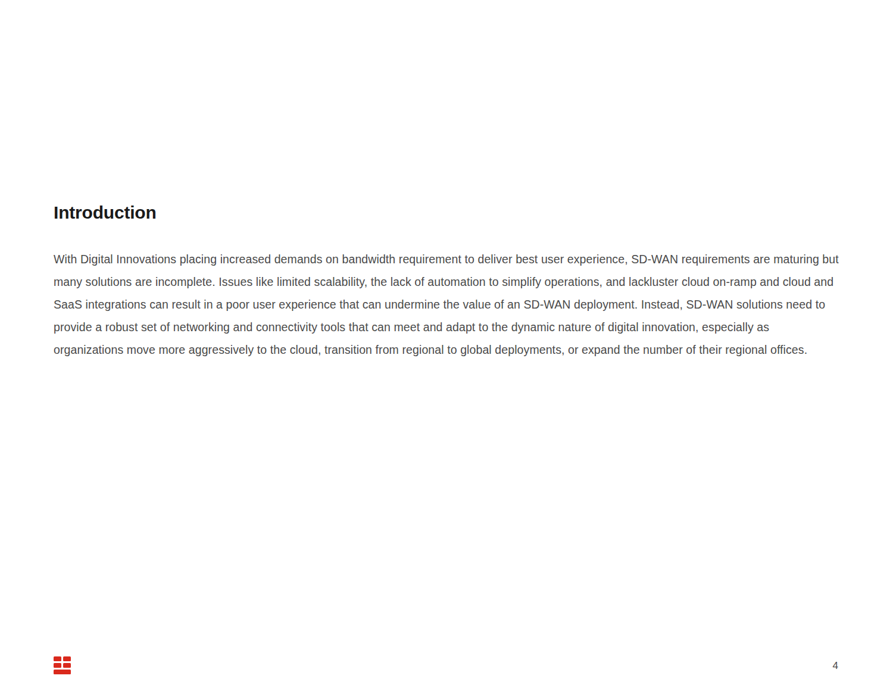Introduction
With Digital Innovations placing increased demands on bandwidth requirement to deliver best user experience, SD-WAN requirements are maturing but many solutions are incomplete. Issues like limited scalability, the lack of automation to simplify operations, and lackluster cloud on-ramp and cloud and SaaS integrations can result in a poor user experience that can undermine the value of an SD-WAN deployment. Instead, SD-WAN solutions need to provide a robust set of networking and connectivity tools that can meet and adapt to the dynamic nature of digital innovation, especially as organizations move more aggressively to the cloud, transition from regional to global deployments, or expand the number of their regional offices.
4